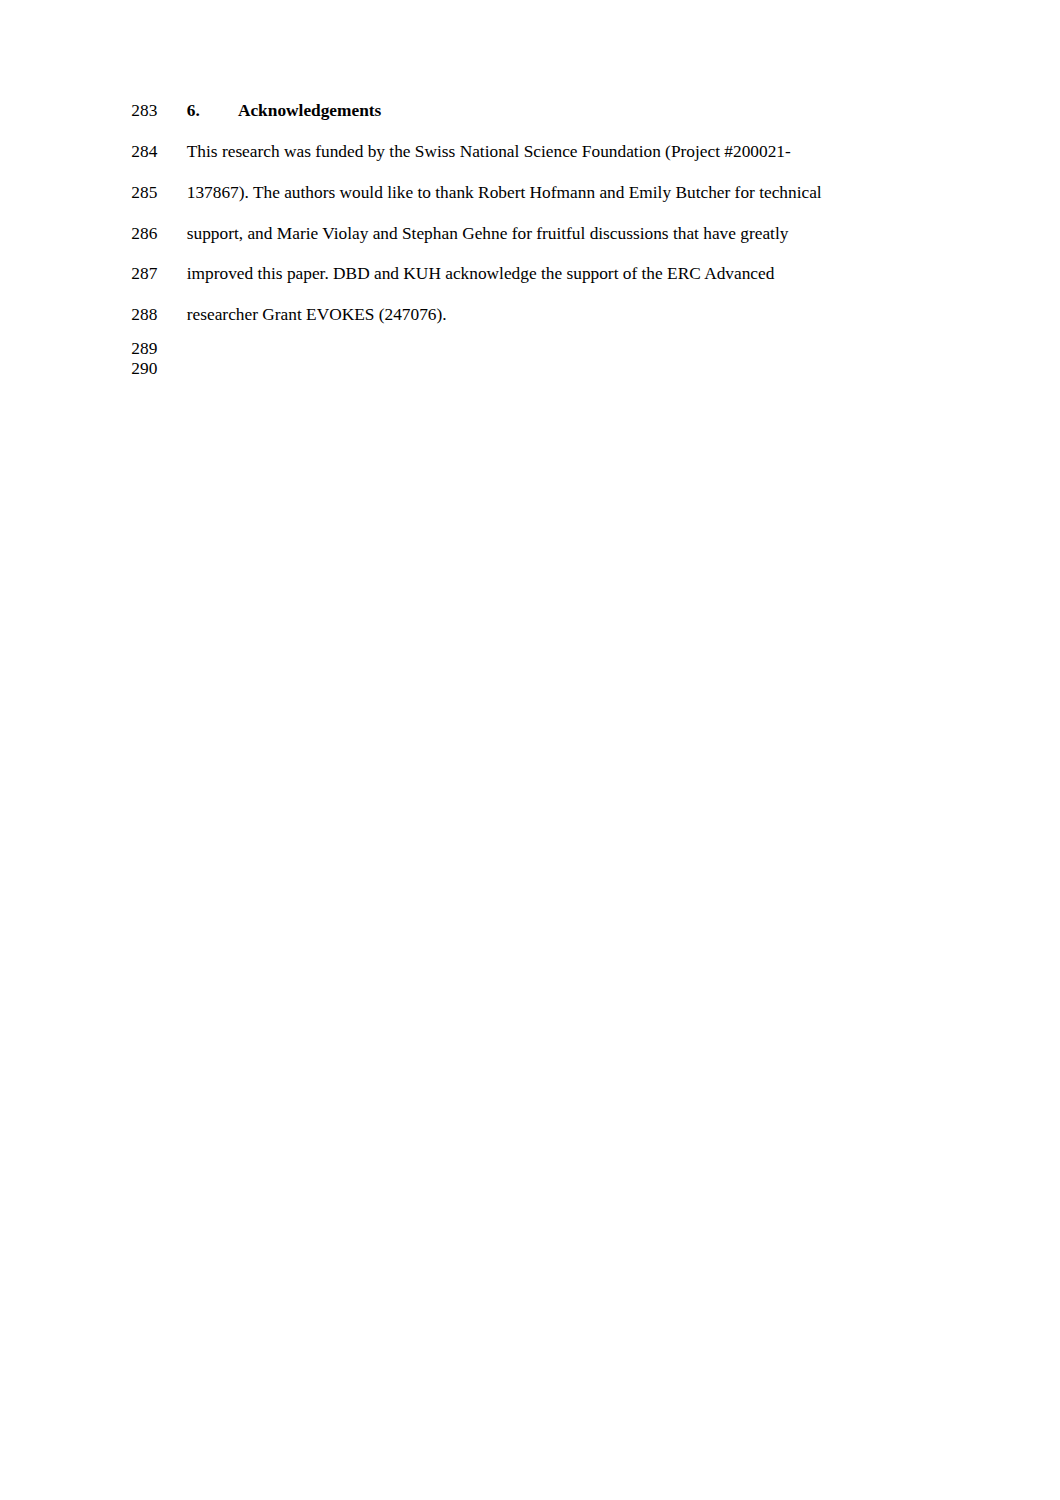283
6.
Acknowledgements
284
This research was funded by the Swiss National Science Foundation (Project #200021-
285
137867). The authors would like to thank Robert Hofmann and Emily Butcher for technical
286
support, and Marie Violay and Stephan Gehne for fruitful discussions that have greatly
287
improved this paper. DBD and KUH acknowledge the support of the ERC Advanced
288
researcher Grant EVOKES (247076).
289
290